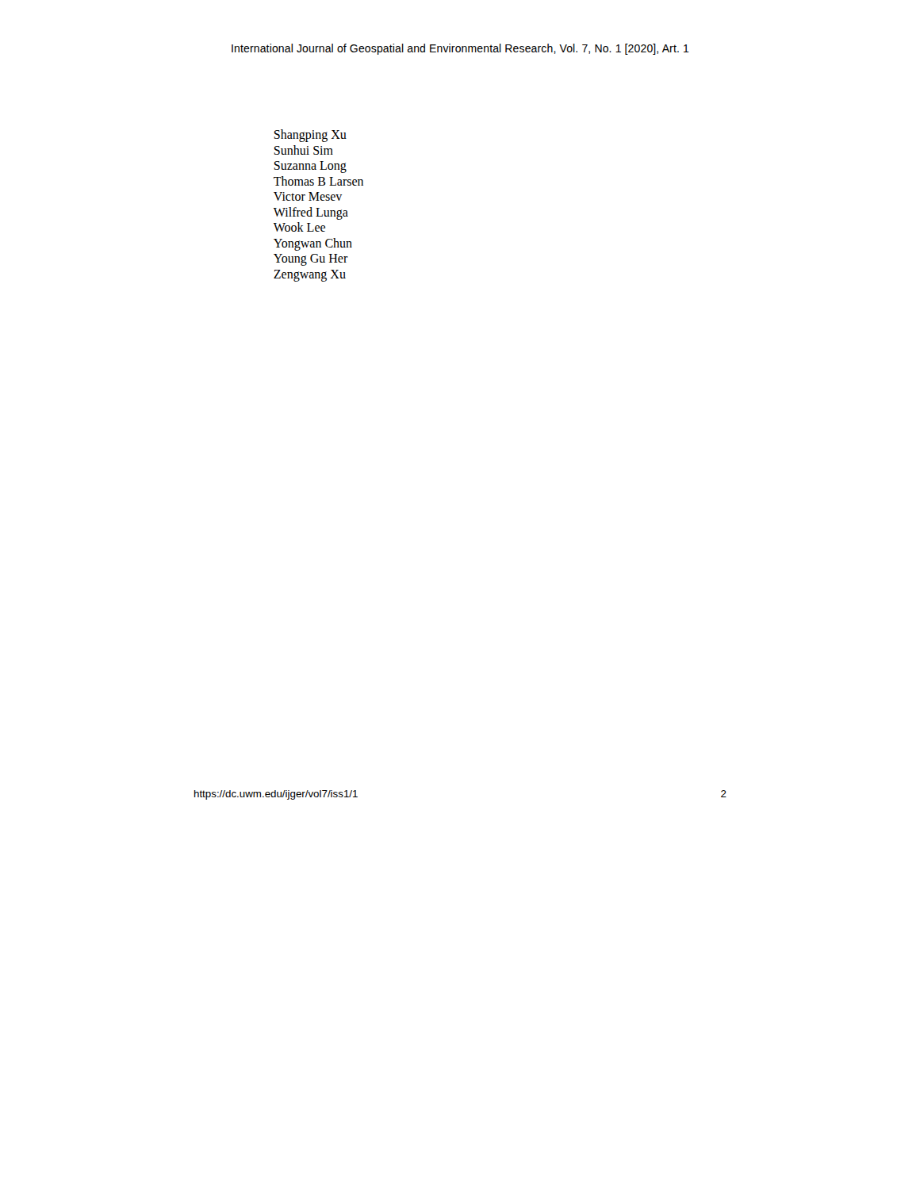International Journal of Geospatial and Environmental Research, Vol. 7, No. 1 [2020], Art. 1
Shangping Xu
Sunhui Sim
Suzanna Long
Thomas B Larsen
Victor Mesev
Wilfred Lunga
Wook Lee
Yongwan Chun
Young Gu Her
Zengwang Xu
https://dc.uwm.edu/ijger/vol7/iss1/1
2